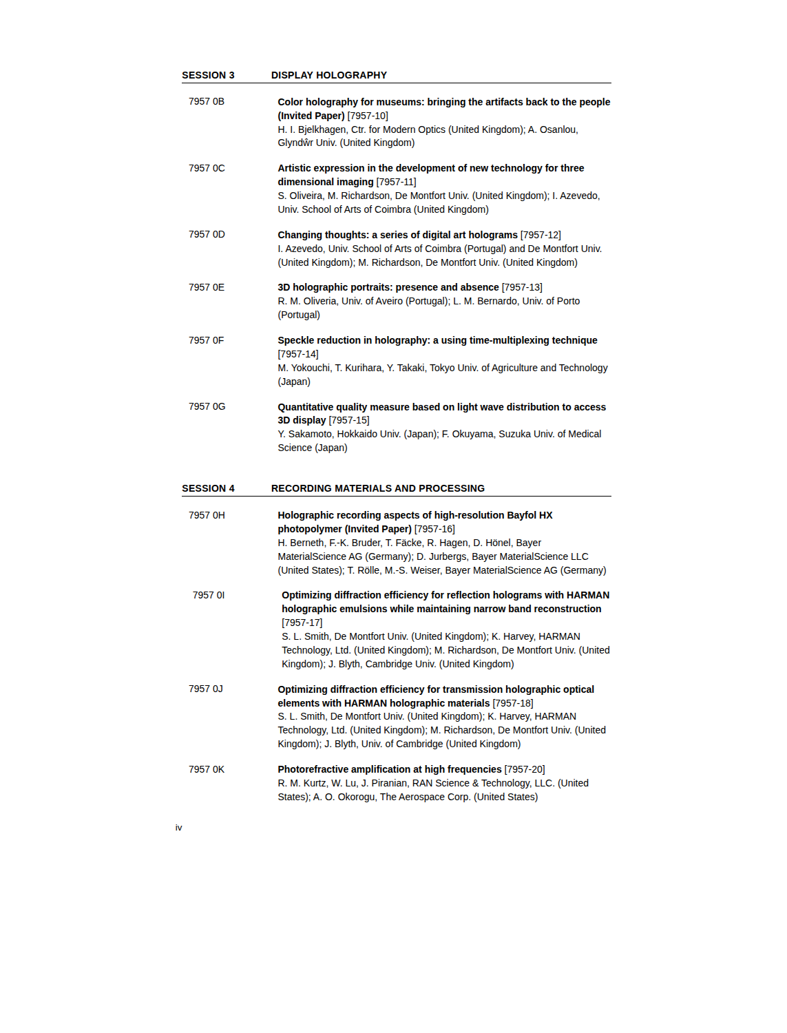SESSION 3
DISPLAY HOLOGRAPHY
7957 0B
Color holography for museums: bringing the artifacts back to the people (Invited Paper) [7957-10]
H. I. Bjelkhagen, Ctr. for Modern Optics (United Kingdom); A. Osanlou, Glyndŵr Univ. (United Kingdom)
7957 0C
Artistic expression in the development of new technology for three dimensional imaging [7957-11]
S. Oliveira, M. Richardson, De Montfort Univ. (United Kingdom); I. Azevedo, Univ. School of Arts of Coimbra (United Kingdom)
7957 0D
Changing thoughts: a series of digital art holograms [7957-12]
I. Azevedo, Univ. School of Arts of Coimbra (Portugal) and De Montfort Univ. (United Kingdom); M. Richardson, De Montfort Univ. (United Kingdom)
7957 0E
3D holographic portraits: presence and absence [7957-13]
R. M. Oliveria, Univ. of Aveiro (Portugal); L. M. Bernardo, Univ. of Porto (Portugal)
7957 0F
Speckle reduction in holography: a using time-multiplexing technique [7957-14]
M. Yokouchi, T. Kurihara, Y. Takaki, Tokyo Univ. of Agriculture and Technology (Japan)
7957 0G
Quantitative quality measure based on light wave distribution to access 3D display [7957-15]
Y. Sakamoto, Hokkaido Univ. (Japan); F. Okuyama, Suzuka Univ. of Medical Science (Japan)
SESSION 4
RECORDING MATERIALS AND PROCESSING
7957 0H
Holographic recording aspects of high-resolution Bayfol HX photopolymer (Invited Paper) [7957-16]
H. Berneth, F.-K. Bruder, T. Fäcke, R. Hagen, D. Hönel, Bayer MaterialScience AG (Germany); D. Jurbergs, Bayer MaterialScience LLC (United States); T. Rölle, M.-S. Weiser, Bayer MaterialScience AG (Germany)
7957 0I
Optimizing diffraction efficiency for reflection holograms with HARMAN holographic emulsions while maintaining narrow band reconstruction [7957-17]
S. L. Smith, De Montfort Univ. (United Kingdom); K. Harvey, HARMAN Technology, Ltd. (United Kingdom); M. Richardson, De Montfort Univ. (United Kingdom); J. Blyth, Cambridge Univ. (United Kingdom)
7957 0J
Optimizing diffraction efficiency for transmission holographic optical elements with HARMAN holographic materials [7957-18]
S. L. Smith, De Montfort Univ. (United Kingdom); K. Harvey, HARMAN Technology, Ltd. (United Kingdom); M. Richardson, De Montfort Univ. (United Kingdom); J. Blyth, Univ. of Cambridge (United Kingdom)
7957 0K
Photorefractive amplification at high frequencies [7957-20]
R. M. Kurtz, W. Lu, J. Piranian, RAN Science & Technology, LLC. (United States); A. O. Okorogu, The Aerospace Corp. (United States)
iv